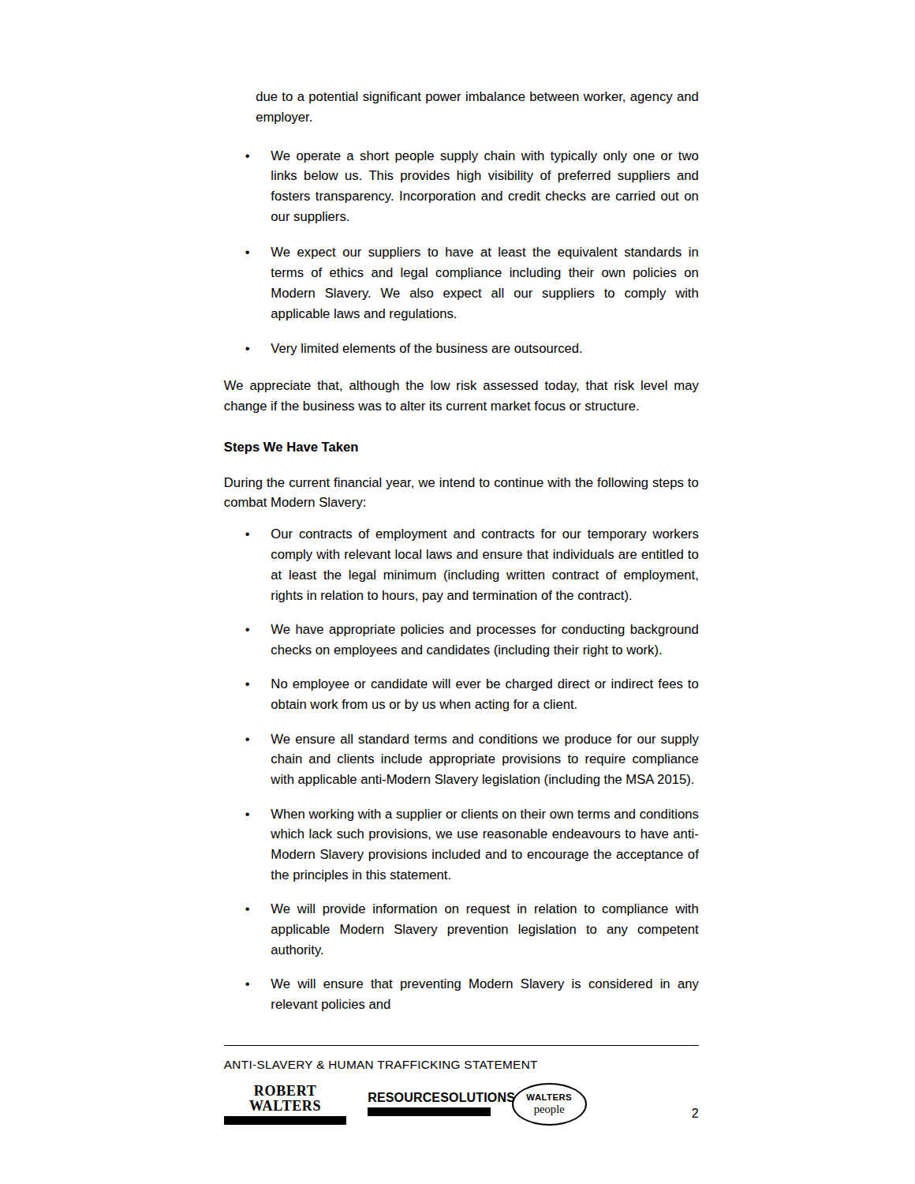due to a potential significant power imbalance between worker, agency and employer.
We operate a short people supply chain with typically only one or two links below us. This provides high visibility of preferred suppliers and fosters transparency. Incorporation and credit checks are carried out on our suppliers.
We expect our suppliers to have at least the equivalent standards in terms of ethics and legal compliance including their own policies on Modern Slavery. We also expect all our suppliers to comply with applicable laws and regulations.
Very limited elements of the business are outsourced.
We appreciate that, although the low risk assessed today, that risk level may change if the business was to alter its current market focus or structure.
Steps We Have Taken
During the current financial year, we intend to continue with the following steps to combat Modern Slavery:
Our contracts of employment and contracts for our temporary workers comply with relevant local laws and ensure that individuals are entitled to at least the legal minimum (including written contract of employment, rights in relation to hours, pay and termination of the contract).
We have appropriate policies and processes for conducting background checks on employees and candidates (including their right to work).
No employee or candidate will ever be charged direct or indirect fees to obtain work from us or by us when acting for a client.
We ensure all standard terms and conditions we produce for our supply chain and clients include appropriate provisions to require compliance with applicable anti-Modern Slavery legislation (including the MSA 2015).
When working with a supplier or clients on their own terms and conditions which lack such provisions, we use reasonable endeavours to have anti-Modern Slavery provisions included and to encourage the acceptance of the principles in this statement.
We will provide information on request in relation to compliance with applicable Modern Slavery prevention legislation to any competent authority.
We will ensure that preventing Modern Slavery is considered in any relevant policies and
ANTI-SLAVERY & HUMAN TRAFFICKING STATEMENT
ROBERT WALTERS
RESOURCESOLUTIONS
WALTERS people
2